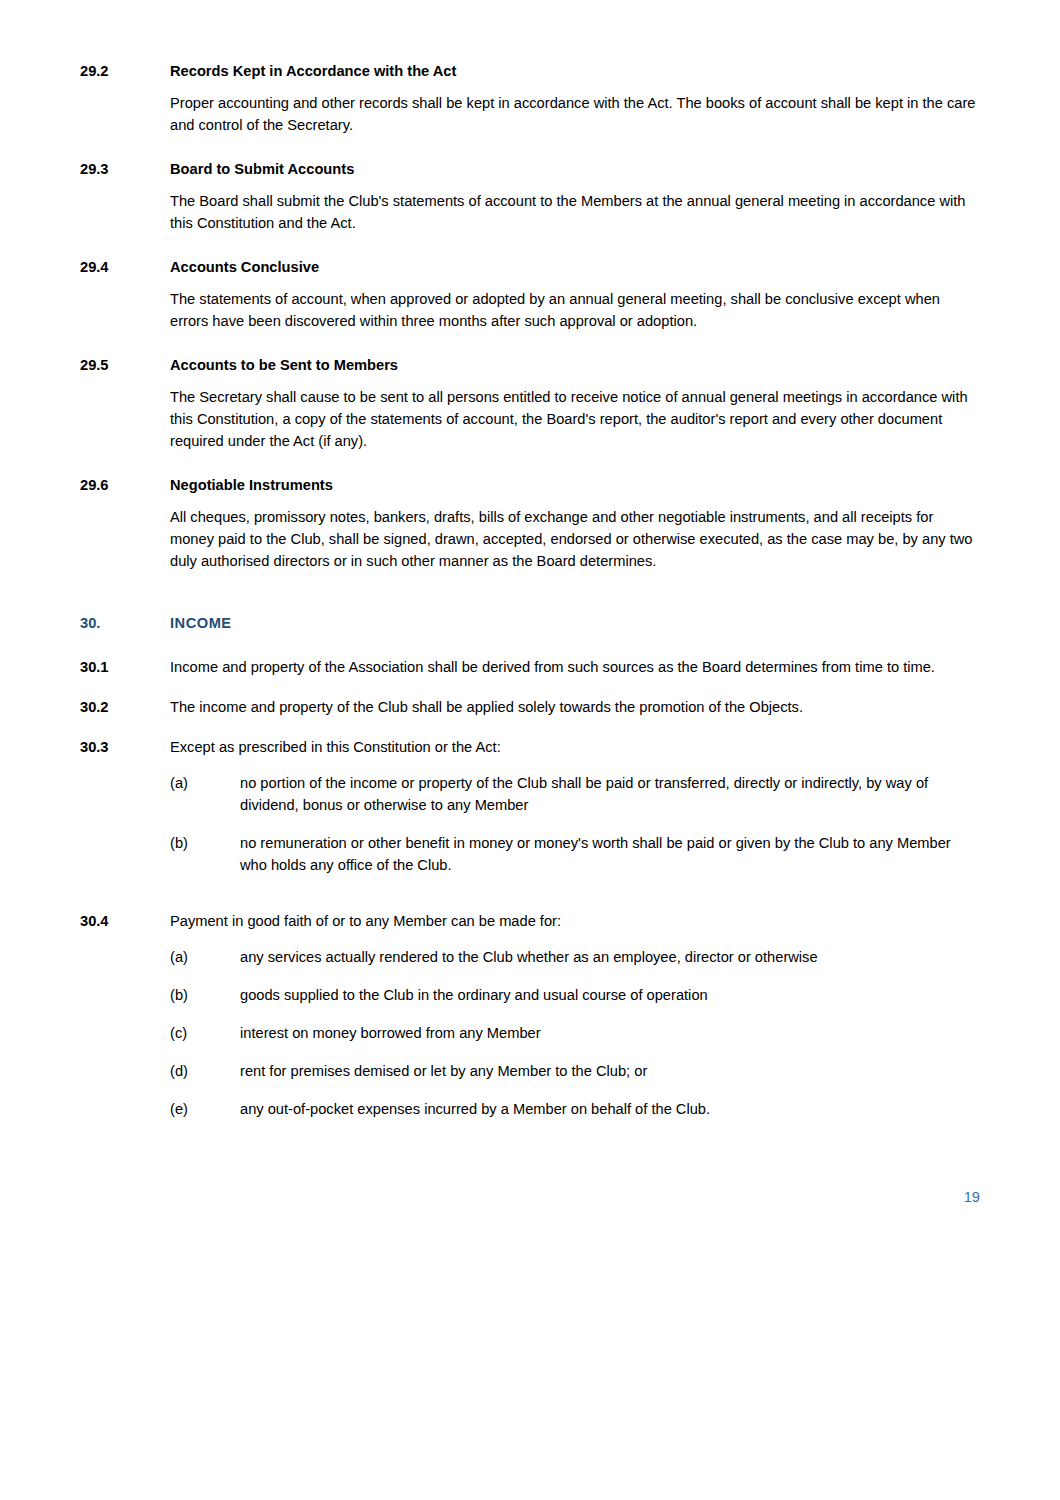29.2 Records Kept in Accordance with the Act
Proper accounting and other records shall be kept in accordance with the Act. The books of account shall be kept in the care and control of the Secretary.
29.3 Board to Submit Accounts
The Board shall submit the Club's statements of account to the Members at the annual general meeting in accordance with this Constitution and the Act.
29.4 Accounts Conclusive
The statements of account, when approved or adopted by an annual general meeting, shall be conclusive except when errors have been discovered within three months after such approval or adoption.
29.5 Accounts to be Sent to Members
The Secretary shall cause to be sent to all persons entitled to receive notice of annual general meetings in accordance with this Constitution, a copy of the statements of account, the Board's report, the auditor's report and every other document required under the Act (if any).
29.6 Negotiable Instruments
All cheques, promissory notes, bankers, drafts, bills of exchange and other negotiable instruments, and all receipts for money paid to the Club, shall be signed, drawn, accepted, endorsed or otherwise executed, as the case may be, by any two duly authorised directors or in such other manner as the Board determines.
30. INCOME
30.1 Income and property of the Association shall be derived from such sources as the Board determines from time to time.
30.2 The income and property of the Club shall be applied solely towards the promotion of the Objects.
30.3 Except as prescribed in this Constitution or the Act:
(a) no portion of the income or property of the Club shall be paid or transferred, directly or indirectly, by way of dividend, bonus or otherwise to any Member
(b) no remuneration or other benefit in money or money's worth shall be paid or given by the Club to any Member who holds any office of the Club.
30.4 Payment in good faith of or to any Member can be made for:
(a) any services actually rendered to the Club whether as an employee, director or otherwise
(b) goods supplied to the Club in the ordinary and usual course of operation
(c) interest on money borrowed from any Member
(d) rent for premises demised or let by any Member to the Club; or
(e) any out-of-pocket expenses incurred by a Member on behalf of the Club.
19